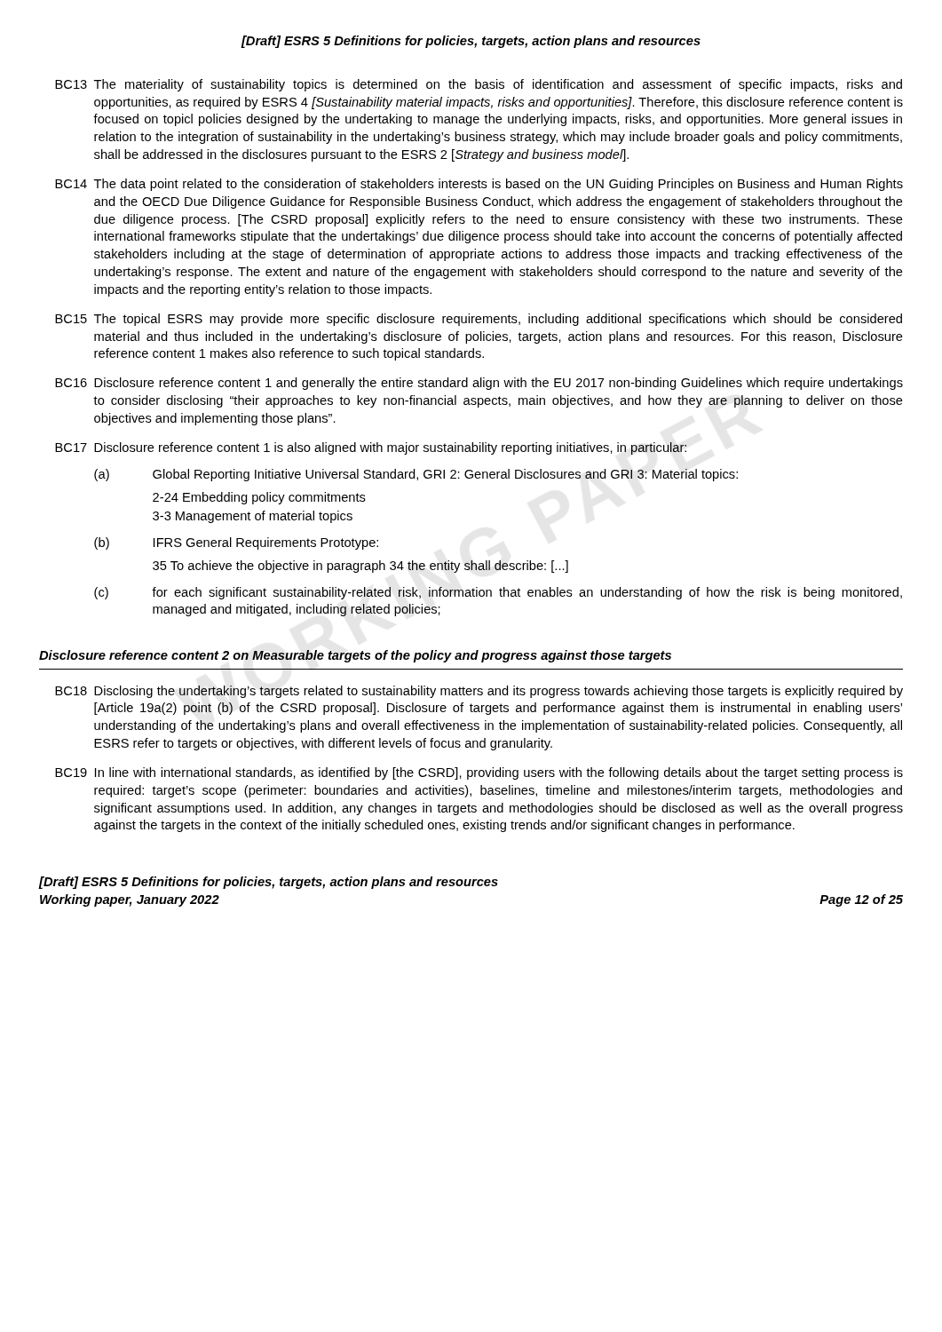WORKING PAPER
[Draft] ESRS 5 Definitions for policies, targets, action plans and resources
BC13
The materiality of sustainability topics is determined on the basis of identification and assessment of specific impacts, risks and opportunities, as required by ESRS 4 [Sustainability material impacts, risks and opportunities]. Therefore, this disclosure reference content is focused on topicl policies designed by the undertaking to manage the underlying impacts, risks, and opportunities. More general issues in relation to the integration of sustainability in the undertaking’s business strategy, which may include broader goals and policy commitments, shall be addressed in the disclosures pursuant to the ESRS 2 [Strategy and business model].
BC14
The data point related to the consideration of stakeholders interests is based on the UN Guiding Principles on Business and Human Rights and the OECD Due Diligence Guidance for Responsible Business Conduct, which address the engagement of stakeholders throughout the due diligence process. [The CSRD proposal] explicitly refers to the need to ensure consistency with these two instruments. These international frameworks stipulate that the undertakings’ due diligence process should take into account the concerns of potentially affected stakeholders including at the stage of determination of appropriate actions to address those impacts and tracking effectiveness of the undertaking’s response. The extent and nature of the engagement with stakeholders should correspond to the nature and severity of the impacts and the reporting entity’s relation to those impacts.
BC15
The topical ESRS may provide more specific disclosure requirements, including additional specifications which should be considered material and thus included in the undertaking’s disclosure of policies, targets, action plans and resources. For this reason, Disclosure reference content 1 makes also reference to such topical standards.
BC16
Disclosure reference content 1 and generally the entire standard align with the EU 2017 non-binding Guidelines which require undertakings to consider disclosing “their approaches to key non-financial aspects, main objectives, and how they are planning to deliver on those objectives and implementing those plans”.
BC17
Disclosure reference content 1 is also aligned with major sustainability reporting initiatives, in particular:
(a)
Global Reporting Initiative Universal Standard, GRI 2: General Disclosures and GRI 3: Material topics:
2-24 Embedding policy commitments
3-3 Management of material topics
(b)
IFRS General Requirements Prototype:
35 To achieve the objective in paragraph 34 the entity shall describe: [...]
(c)
for each significant sustainability-related risk, information that enables an understanding of how the risk is being monitored, managed and mitigated, including related policies;
Disclosure reference content 2 on Measurable targets of the policy and progress against those targets
BC18
Disclosing the undertaking’s targets related to sustainability matters and its progress towards achieving those targets is explicitly required by [Article 19a(2) point (b) of the CSRD proposal]. Disclosure of targets and performance against them is instrumental in enabling users’ understanding of the undertaking’s plans and overall effectiveness in the implementation of sustainability-related policies. Consequently, all ESRS refer to targets or objectives, with different levels of focus and granularity.
BC19
In line with international standards, as identified by [the CSRD], providing users with the following details about the target setting process is required: target’s scope (perimeter: boundaries and activities), baselines, timeline and milestones/interim targets, methodologies and significant assumptions used. In addition, any changes in targets and methodologies should be disclosed as well as the overall progress against the targets in the context of the initially scheduled ones, existing trends and/or significant changes in performance.
[Draft] ESRS 5 Definitions for policies, targets, action plans and resources
Working paper, January 2022
Page 12 of 25